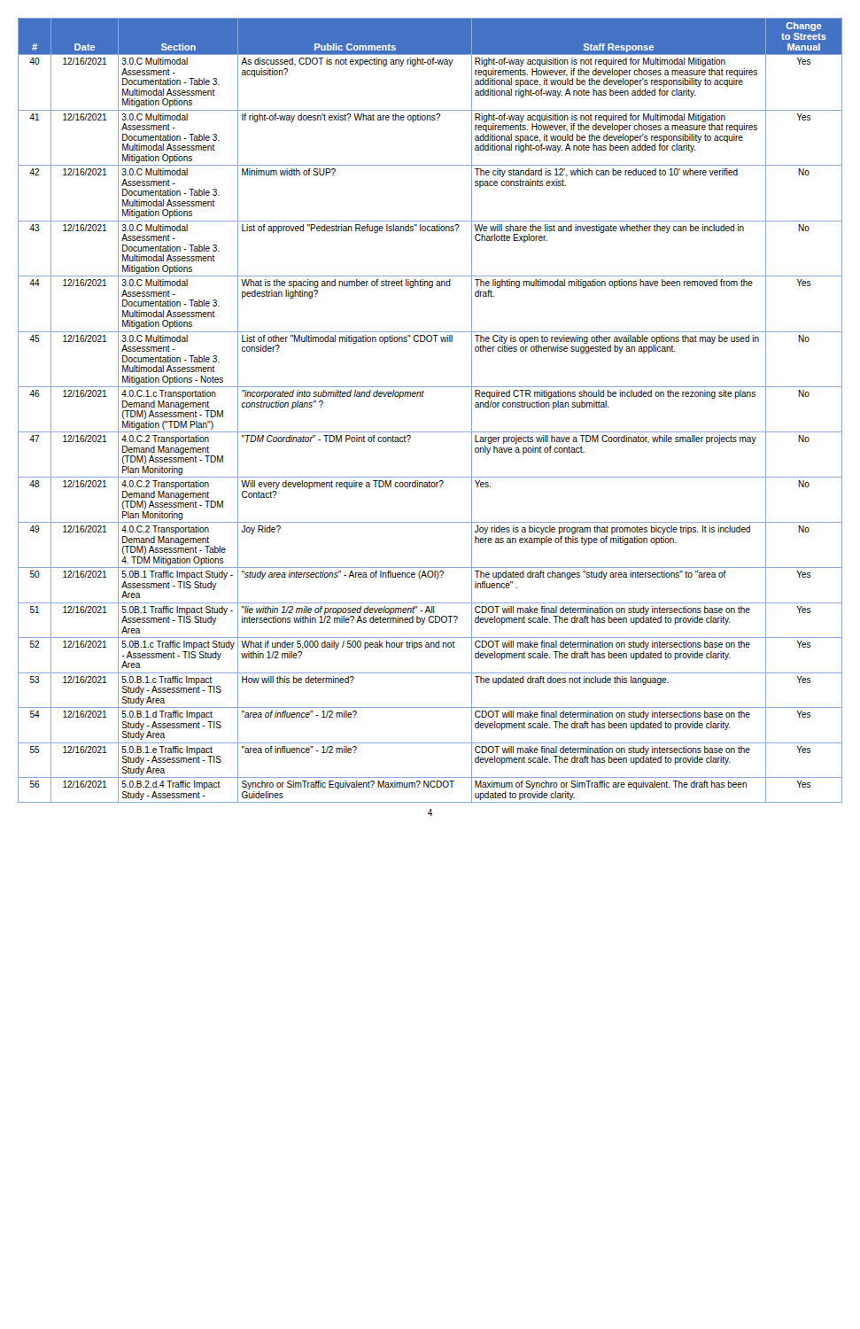| # | Date | Section | Public Comments | Staff Response | Change to Streets Manual |
| --- | --- | --- | --- | --- | --- |
| 40 | 12/16/2021 | 3.0.C Multimodal Assessment - Documentation - Table 3. Multimodal Assessment Mitigation Options | As discussed, CDOT is not expecting any right-of-way acquisition? | Right-of-way acquisition is not required for Multimodal Mitigation requirements. However, if the developer choses a measure that requires additional space, it would be the developer's responsibility to acquire additional right-of-way. A note has been added for clarity. | Yes |
| 41 | 12/16/2021 | 3.0.C Multimodal Assessment - Documentation - Table 3. Multimodal Assessment Mitigation Options | If right-of-way doesn't exist? What are the options? | Right-of-way acquisition is not required for Multimodal Mitigation requirements. However, if the developer choses a measure that requires additional space, it would be the developer's responsibility to acquire additional right-of-way. A note has been added for clarity. | Yes |
| 42 | 12/16/2021 | 3.0.C Multimodal Assessment - Documentation - Table 3. Multimodal Assessment Mitigation Options | Minimum width of SUP? | The city standard is 12', which can be reduced to 10' where verified space constraints exist. | No |
| 43 | 12/16/2021 | 3.0.C Multimodal Assessment - Documentation - Table 3. Multimodal Assessment Mitigation Options | List of approved "Pedestrian Refuge Islands" locations? | We will share the list and investigate whether they can be included in Charlotte Explorer. | No |
| 44 | 12/16/2021 | 3.0.C Multimodal Assessment - Documentation - Table 3. Multimodal Assessment Mitigation Options | What is the spacing and number of street lighting and pedestrian lighting? | The lighting multimodal mitigation options have been removed from the draft. | Yes |
| 45 | 12/16/2021 | 3.0.C Multimodal Assessment - Documentation - Table 3. Multimodal Assessment Mitigation Options - Notes | List of other "Multimodal mitigation options" CDOT will consider? | The City is open to reviewing other available options that may be used in other cities or otherwise suggested by an applicant. | No |
| 46 | 12/16/2021 | 4.0.C.1.c Transportation Demand Management (TDM) Assessment - TDM Mitigation ("TDM Plan") | "incorporated into submitted land development construction plans" ? | Required CTR mitigations should be included on the rezoning site plans and/or construction plan submittal. | No |
| 47 | 12/16/2021 | 4.0.C.2 Transportation Demand Management (TDM) Assessment - TDM Plan Monitoring | " TDM Coordinator " - TDM Point of contact? | Larger projects will have a TDM Coordinator, while smaller projects may only have a point of contact. | No |
| 48 | 12/16/2021 | 4.0.C.2 Transportation Demand Management (TDM) Assessment - TDM Plan Monitoring | Will every development require a TDM coordinator? Contact? | Yes. | No |
| 49 | 12/16/2021 | 4.0.C.2 Transportation Demand Management (TDM) Assessment - Table 4. TDM Mitigation Options | Joy Ride? | Joy rides is a bicycle program that promotes bicycle trips. It is included here as an example of this type of mitigation option. | No |
| 50 | 12/16/2021 | 5.0B.1 Traffic Impact Study - Assessment - TIS Study Area | " study area intersections " - Area of Influence (AOI)? | The updated draft changes "study area intersections" to "area of influence" . | Yes |
| 51 | 12/16/2021 | 5.0B.1 Traffic Impact Study - Assessment - TIS Study Area | " lie within 1/2 mile of proposed development " - All intersections within 1/2 mile? As determined by CDOT? | CDOT will make final determination on study intersections base on the development scale. The draft has been updated to provide clarity. | Yes |
| 52 | 12/16/2021 | 5.0B.1.c Traffic Impact Study - Assessment - TIS Study Area | What if under 5,000 daily / 500 peak hour trips and not within 1/2 mile? | CDOT will make final determination on study intersections base on the development scale. The draft has been updated to provide clarity. | Yes |
| 53 | 12/16/2021 | 5.0.B.1.c Traffic Impact Study - Assessment - TIS Study Area | How will this be determined? | The updated draft does not include this language. | Yes |
| 54 | 12/16/2021 | 5.0.B.1.d Traffic Impact Study - Assessment - TIS Study Area | " area of influence " - 1/2 mile? | CDOT will make final determination on study intersections base on the development scale. The draft has been updated to provide clarity. | Yes |
| 55 | 12/16/2021 | 5.0.B.1.e Traffic Impact Study - Assessment - TIS Study Area | "area of influence" - 1/2 mile? | CDOT will make final determination on study intersections base on the development scale. The draft has been updated to provide clarity. | Yes |
| 56 | 12/16/2021 | 5.0.B.2.d.4 Traffic Impact Study - Assessment - | Synchro or SimTraffic Equivalent? Maximum? NCDOT Guidelines | Maximum of Synchro or SimTraffic are equivalent. The draft has been updated to provide clarity. | Yes |
4